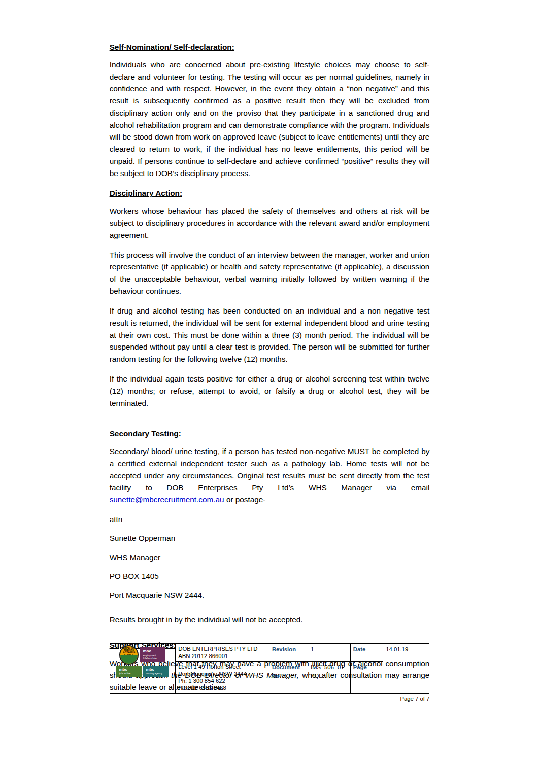Self-Nomination/ Self-declaration:
Individuals who are concerned about pre-existing lifestyle choices may choose to self-declare and volunteer for testing. The testing will occur as per normal guidelines, namely in confidence and with respect. However, in the event they obtain a “non negative” and this result is subsequently confirmed as a positive result then they will be excluded from disciplinary action only and on the proviso that they participate in a sanctioned drug and alcohol rehabilitation program and can demonstrate compliance with the program. Individuals will be stood down from work on approved leave (subject to leave entitlements) until they are cleared to return to work, if the individual has no leave entitlements, this period will be unpaid. If persons continue to self-declare and achieve confirmed “positive” results they will be subject to DOB’s disciplinary process.
Disciplinary Action:
Workers whose behaviour has placed the safety of themselves and others at risk will be subject to disciplinary procedures in accordance with the relevant award and/or employment agreement.
This process will involve the conduct of an interview between the manager, worker and union representative (if applicable) or health and safety representative (if applicable), a discussion of the unacceptable behaviour, verbal warning initially followed by written warning if the behaviour continues.
If drug and alcohol testing has been conducted on an individual and a non negative test result is returned, the individual will be sent for external independent blood and urine testing at their own cost. This must be done within a three (3) month period. The individual will be suspended without pay until a clear test is provided. The person will be submitted for further random testing for the following twelve (12) months.
If the individual again tests positive for either a drug or alcohol screening test within twelve (12) months; or refuse, attempt to avoid, or falsify a drug or alcohol test, they will be terminated.
Secondary Testing:
Secondary/ blood/ urine testing, if a person has tested non-negative MUST be completed by a certified external independent tester such as a pathology lab. Home tests will not be accepted under any circumstances. Original test results must be sent directly from the test facility to DOB Enterprises Pty Ltd’s WHS Manager via email sunette@mbcrecruitment.com.au or postage-
attn
Sunette Opperman
WHS Manager
PO BOX 1405
Port Macquarie NSW 2444.
Results brought in by the individual will not be accepted.
Support Services:
Workers who believe that they may have a problem with illicit drug or alcohol consumption should approach the DOB Director or WHS Manager, who, after consultation may arrange suitable leave or alternate duties.
| BIRPAI NUT TRAINING & TRADING COUNCIL mbc employment & labour hire mbc jobs active mbc nursing agency | DOB ENTERPRISES PTY LTD ABN 20112 866001 | Revision | 1 | Date | 14.01.19 |
| Level 1 49 Horton Street Port Macquarie NSW 2444 Ph: 1 300 854 622 Fax: 02 6583 8468 | Document No | IMS -506- 01-POL | Page |
Page 7 of 7